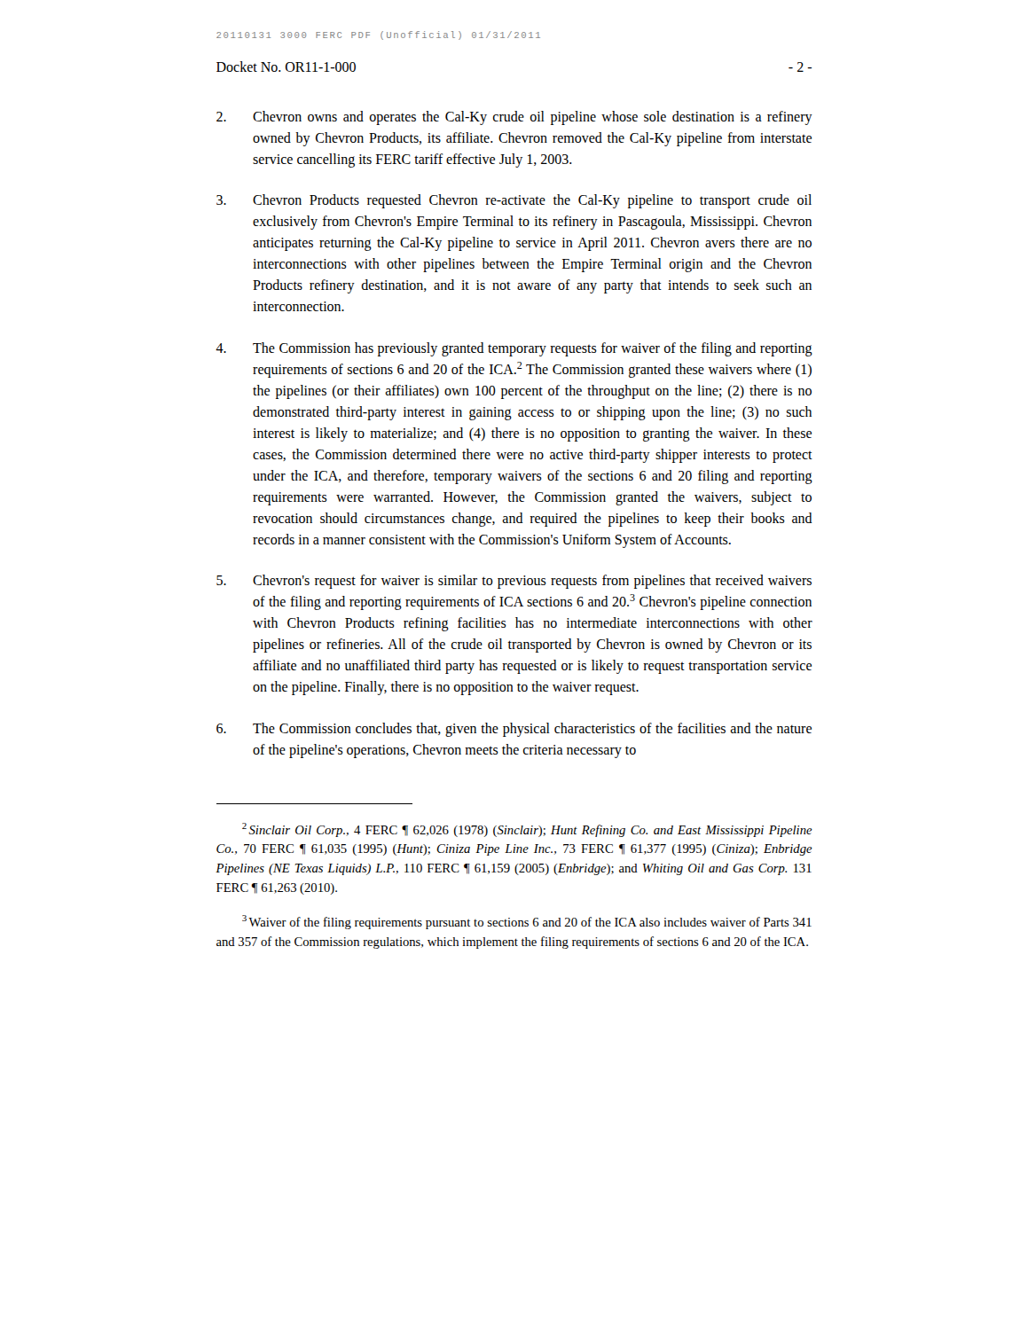20110131 3000 FERC PDF (Unofficial) 01/31/2011
Docket No. OR11-1-000 - 2 -
Chevron owns and operates the Cal-Ky crude oil pipeline whose sole destination is a refinery owned by Chevron Products, its affiliate. Chevron removed the Cal-Ky pipeline from interstate service cancelling its FERC tariff effective July 1, 2003.
Chevron Products requested Chevron re-activate the Cal-Ky pipeline to transport crude oil exclusively from Chevron's Empire Terminal to its refinery in Pascagoula, Mississippi. Chevron anticipates returning the Cal-Ky pipeline to service in April 2011. Chevron avers there are no interconnections with other pipelines between the Empire Terminal origin and the Chevron Products refinery destination, and it is not aware of any party that intends to seek such an interconnection.
The Commission has previously granted temporary requests for waiver of the filing and reporting requirements of sections 6 and 20 of the ICA.2 The Commission granted these waivers where (1) the pipelines (or their affiliates) own 100 percent of the throughput on the line; (2) there is no demonstrated third-party interest in gaining access to or shipping upon the line; (3) no such interest is likely to materialize; and (4) there is no opposition to granting the waiver. In these cases, the Commission determined there were no active third-party shipper interests to protect under the ICA, and therefore, temporary waivers of the sections 6 and 20 filing and reporting requirements were warranted. However, the Commission granted the waivers, subject to revocation should circumstances change, and required the pipelines to keep their books and records in a manner consistent with the Commission's Uniform System of Accounts.
Chevron's request for waiver is similar to previous requests from pipelines that received waivers of the filing and reporting requirements of ICA sections 6 and 20.3 Chevron's pipeline connection with Chevron Products refining facilities has no intermediate interconnections with other pipelines or refineries. All of the crude oil transported by Chevron is owned by Chevron or its affiliate and no unaffiliated third party has requested or is likely to request transportation service on the pipeline. Finally, there is no opposition to the waiver request.
The Commission concludes that, given the physical characteristics of the facilities and the nature of the pipeline's operations, Chevron meets the criteria necessary to
2 Sinclair Oil Corp., 4 FERC ¶ 62,026 (1978) (Sinclair); Hunt Refining Co. and East Mississippi Pipeline Co., 70 FERC ¶ 61,035 (1995) (Hunt); Ciniza Pipe Line Inc., 73 FERC ¶ 61,377 (1995) (Ciniza); Enbridge Pipelines (NE Texas Liquids) L.P., 110 FERC ¶ 61,159 (2005) (Enbridge); and Whiting Oil and Gas Corp. 131 FERC ¶ 61,263 (2010).
3 Waiver of the filing requirements pursuant to sections 6 and 20 of the ICA also includes waiver of Parts 341 and 357 of the Commission regulations, which implement the filing requirements of sections 6 and 20 of the ICA.